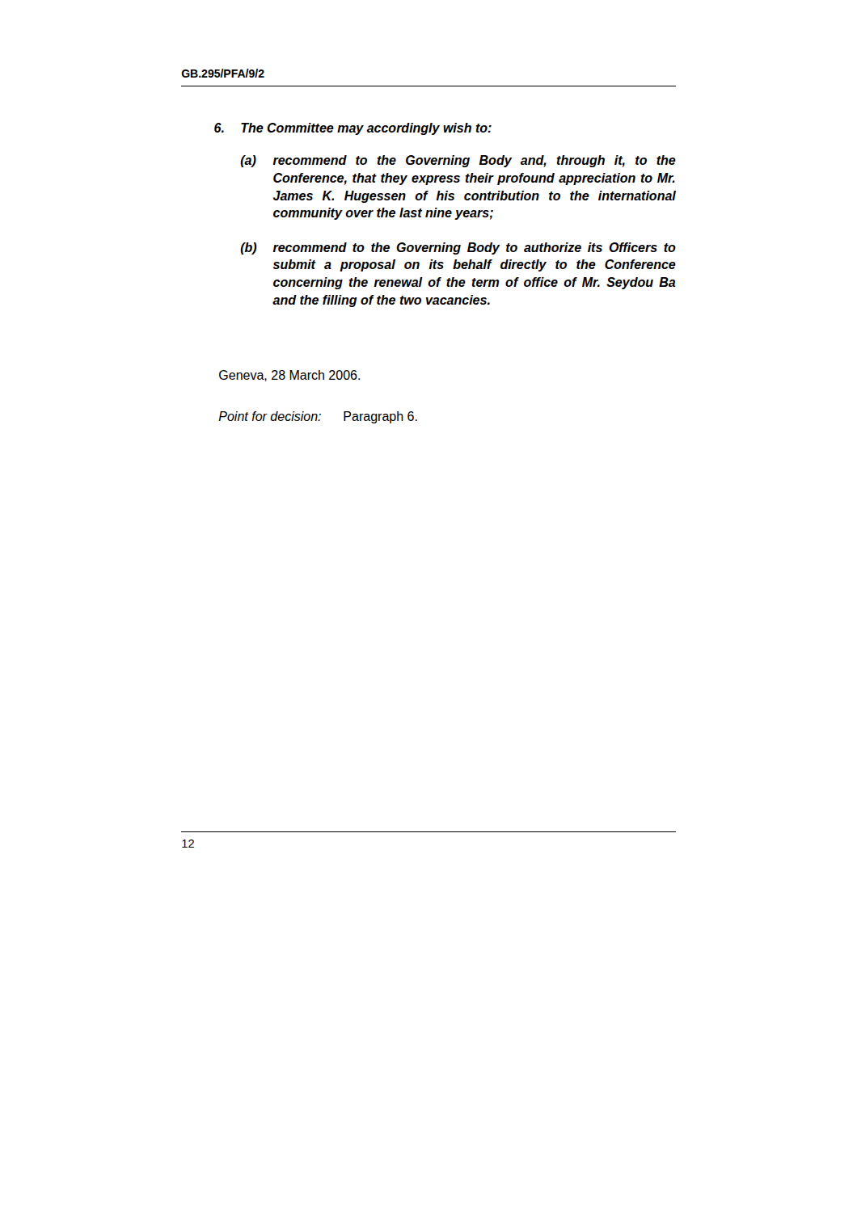GB.295/PFA/9/2
6. The Committee may accordingly wish to:
(a) recommend to the Governing Body and, through it, to the Conference, that they express their profound appreciation to Mr. James K. Hugessen of his contribution to the international community over the last nine years;
(b) recommend to the Governing Body to authorize its Officers to submit a proposal on its behalf directly to the Conference concerning the renewal of the term of office of Mr. Seydou Ba and the filling of the two vacancies.
Geneva, 28 March 2006.
Point for decision: Paragraph 6.
12